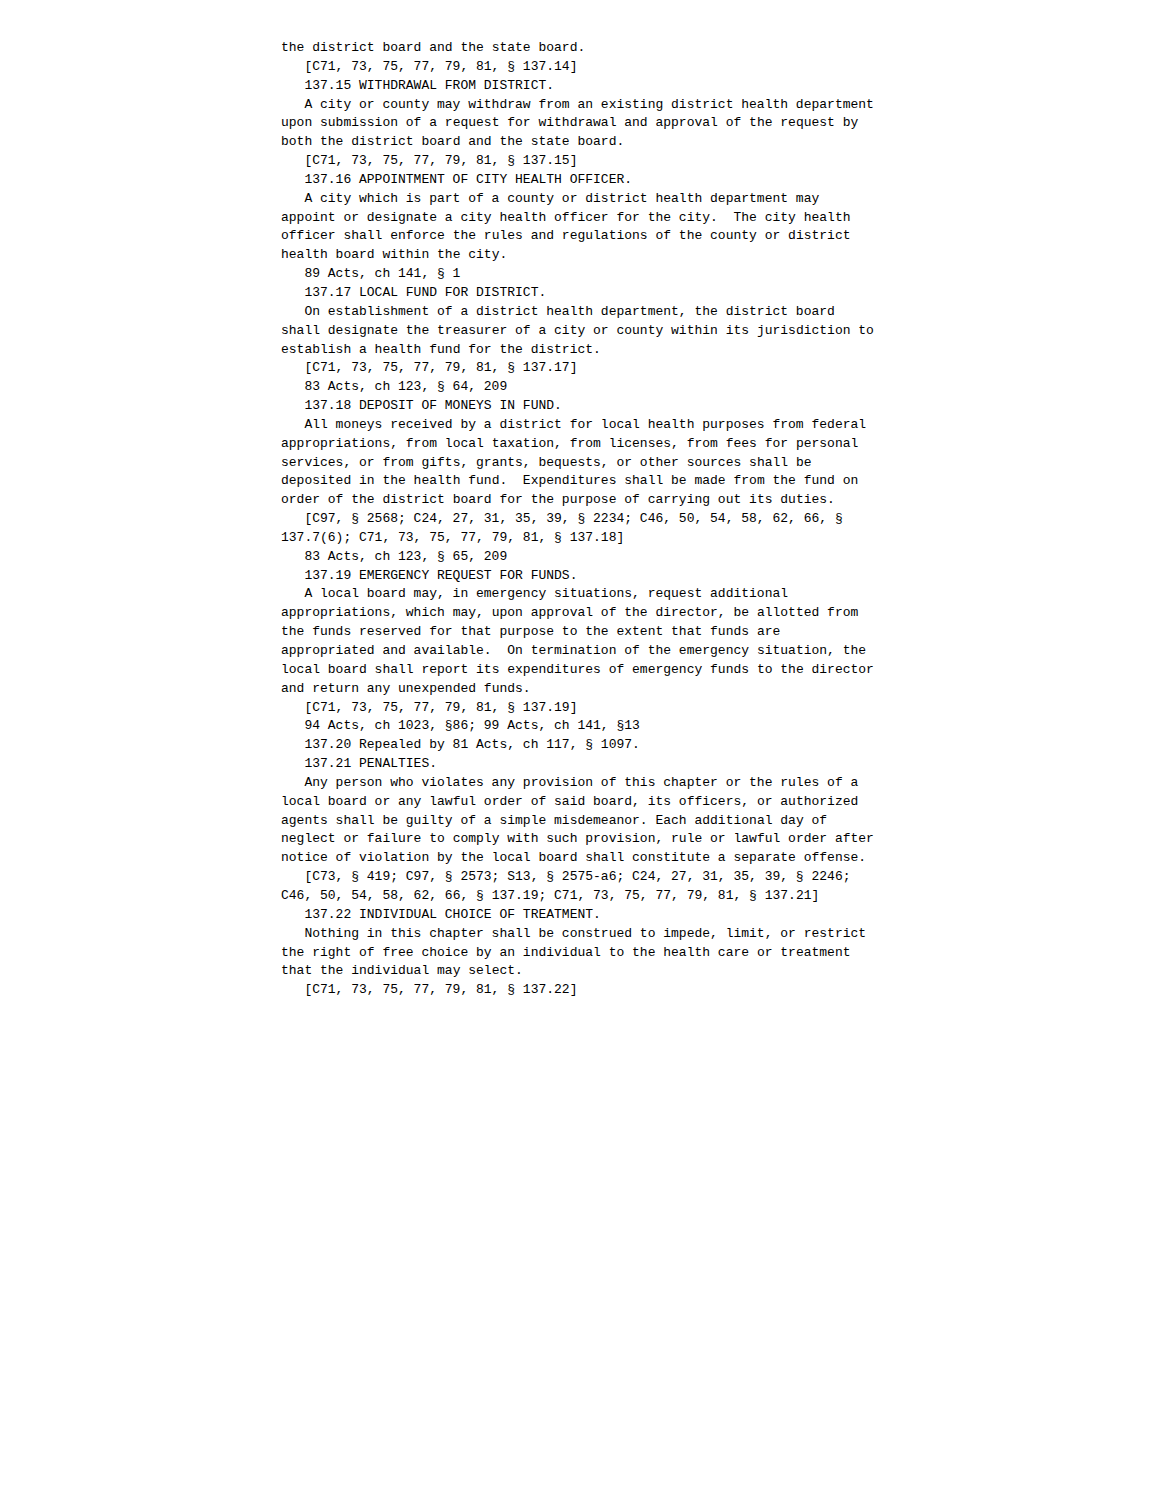the district board and the state board.
[C71, 73, 75, 77, 79, 81, § 137.14]
137.15 WITHDRAWAL FROM DISTRICT.
A city or county may withdraw from an existing district health department upon submission of a request for withdrawal and approval of the request by both the district board and the state board.
[C71, 73, 75, 77, 79, 81, § 137.15]
137.16 APPOINTMENT OF CITY HEALTH OFFICER.
A city which is part of a county or district health department may appoint or designate a city health officer for the city. The city health officer shall enforce the rules and regulations of the county or district health board within the city.
89 Acts, ch 141, § 1
137.17 LOCAL FUND FOR DISTRICT.
On establishment of a district health department, the district board shall designate the treasurer of a city or county within its jurisdiction to establish a health fund for the district.
[C71, 73, 75, 77, 79, 81, § 137.17]
83 Acts, ch 123, § 64, 209
137.18 DEPOSIT OF MONEYS IN FUND.
All moneys received by a district for local health purposes from federal appropriations, from local taxation, from licenses, from fees for personal services, or from gifts, grants, bequests, or other sources shall be deposited in the health fund. Expenditures shall be made from the fund on order of the district board for the purpose of carrying out its duties.
[C97, § 2568; C24, 27, 31, 35, 39, § 2234; C46, 50, 54, 58, 62, 66, § 137.7(6); C71, 73, 75, 77, 79, 81, § 137.18]
83 Acts, ch 123, § 65, 209
137.19 EMERGENCY REQUEST FOR FUNDS.
A local board may, in emergency situations, request additional appropriations, which may, upon approval of the director, be allotted from the funds reserved for that purpose to the extent that funds are appropriated and available. On termination of the emergency situation, the local board shall report its expenditures of emergency funds to the director and return any unexpended funds.
[C71, 73, 75, 77, 79, 81, § 137.19]
94 Acts, ch 1023, §86; 99 Acts, ch 141, §13
137.20 Repealed by 81 Acts, ch 117, § 1097.
137.21 PENALTIES.
Any person who violates any provision of this chapter or the rules of a local board or any lawful order of said board, its officers, or authorized agents shall be guilty of a simple misdemeanor. Each additional day of neglect or failure to comply with such provision, rule or lawful order after notice of violation by the local board shall constitute a separate offense.
[C73, § 419; C97, § 2573; S13, § 2575-a6; C24, 27, 31, 35, 39, § 2246; C46, 50, 54, 58, 62, 66, § 137.19; C71, 73, 75, 77, 79, 81, § 137.21]
137.22 INDIVIDUAL CHOICE OF TREATMENT.
Nothing in this chapter shall be construed to impede, limit, or restrict the right of free choice by an individual to the health care or treatment that the individual may select.
[C71, 73, 75, 77, 79, 81, § 137.22]